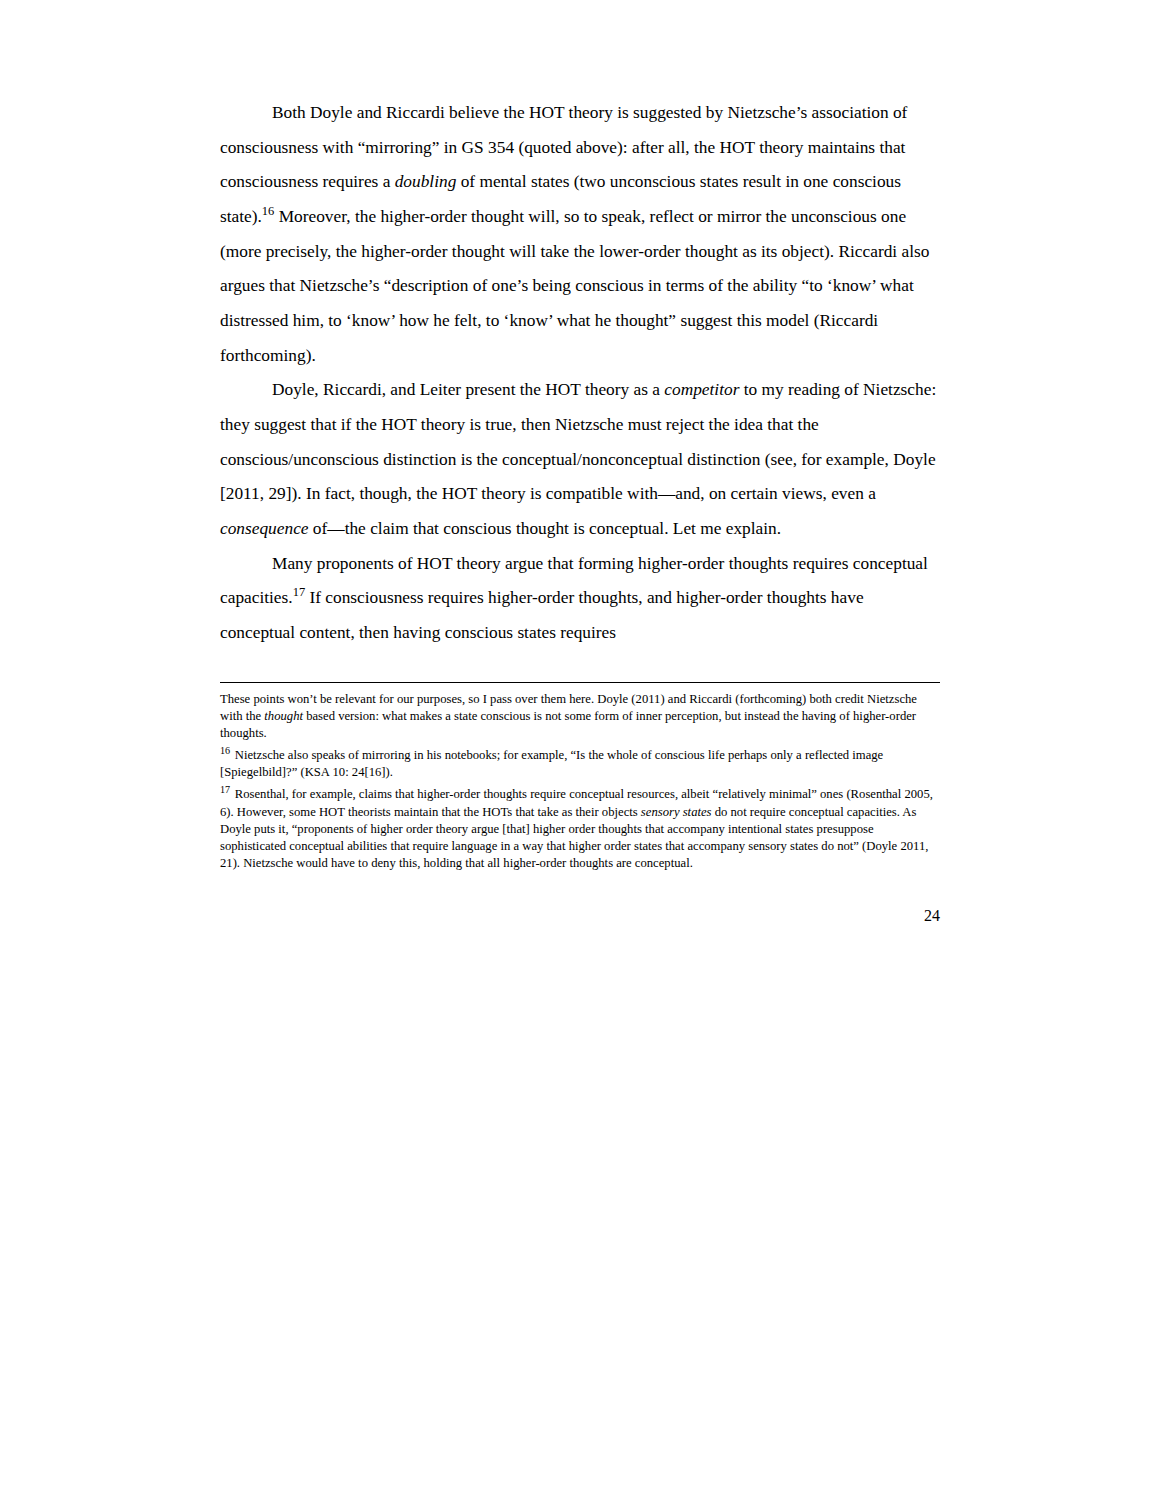Both Doyle and Riccardi believe the HOT theory is suggested by Nietzsche’s association of consciousness with “mirroring” in GS 354 (quoted above): after all, the HOT theory maintains that consciousness requires a doubling of mental states (two unconscious states result in one conscious state).16 Moreover, the higher-order thought will, so to speak, reflect or mirror the unconscious one (more precisely, the higher-order thought will take the lower-order thought as its object). Riccardi also argues that Nietzsche’s “description of one’s being conscious in terms of the ability “to ‘know’ what distressed him, to ‘know’ how he felt, to ‘know’ what he thought” suggest this model (Riccardi forthcoming).
Doyle, Riccardi, and Leiter present the HOT theory as a competitor to my reading of Nietzsche: they suggest that if the HOT theory is true, then Nietzsche must reject the idea that the conscious/unconscious distinction is the conceptual/nonconceptual distinction (see, for example, Doyle [2011, 29]). In fact, though, the HOT theory is compatible with—and, on certain views, even a consequence of—the claim that conscious thought is conceptual. Let me explain.
Many proponents of HOT theory argue that forming higher-order thoughts requires conceptual capacities.17 If consciousness requires higher-order thoughts, and higher-order thoughts have conceptual content, then having conscious states requires
These points won’t be relevant for our purposes, so I pass over them here. Doyle (2011) and Riccardi (forthcoming) both credit Nietzsche with the thought based version: what makes a state conscious is not some form of inner perception, but instead the having of higher-order thoughts.
16 Nietzsche also speaks of mirroring in his notebooks; for example, “Is the whole of conscious life perhaps only a reflected image [Spiegelbild]?” (KSA 10: 24[16]).
17 Rosenthal, for example, claims that higher-order thoughts require conceptual resources, albeit “relatively minimal” ones (Rosenthal 2005, 6). However, some HOT theorists maintain that the HOTs that take as their objects sensory states do not require conceptual capacities. As Doyle puts it, “proponents of higher order theory argue [that] higher order thoughts that accompany intentional states presuppose sophisticated conceptual abilities that require language in a way that higher order states that accompany sensory states do not” (Doyle 2011, 21). Nietzsche would have to deny this, holding that all higher-order thoughts are conceptual.
24